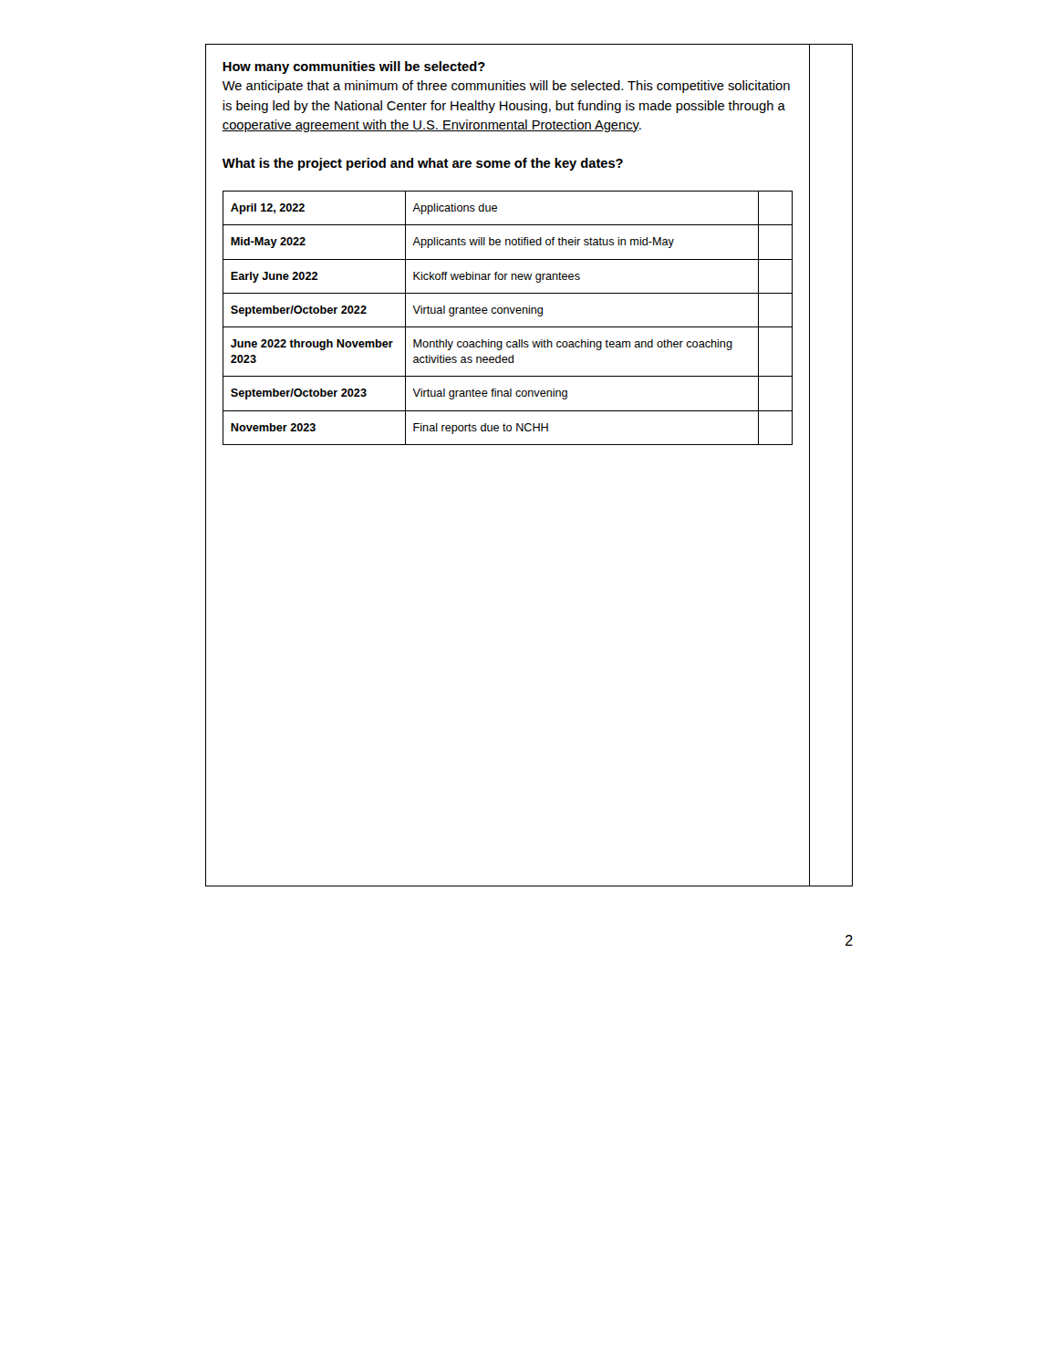How many communities will be selected?
We anticipate that a minimum of three communities will be selected. This competitive solicitation is being led by the National Center for Healthy Housing, but funding is made possible through a cooperative agreement with the U.S. Environmental Protection Agency.
What is the project period and what are some of the key dates?
| April 12, 2022 | Applications due | |
| Mid-May 2022 | Applicants will be notified of their status in mid-May | |
| Early June 2022 | Kickoff webinar for new grantees | |
| September/October 2022 | Virtual grantee convening | |
| June 2022 through November 2023 | Monthly coaching calls with coaching team and other coaching activities as needed | |
| September/October 2023 | Virtual grantee final convening | |
| November 2023 | Final reports due to NCHH | |
2